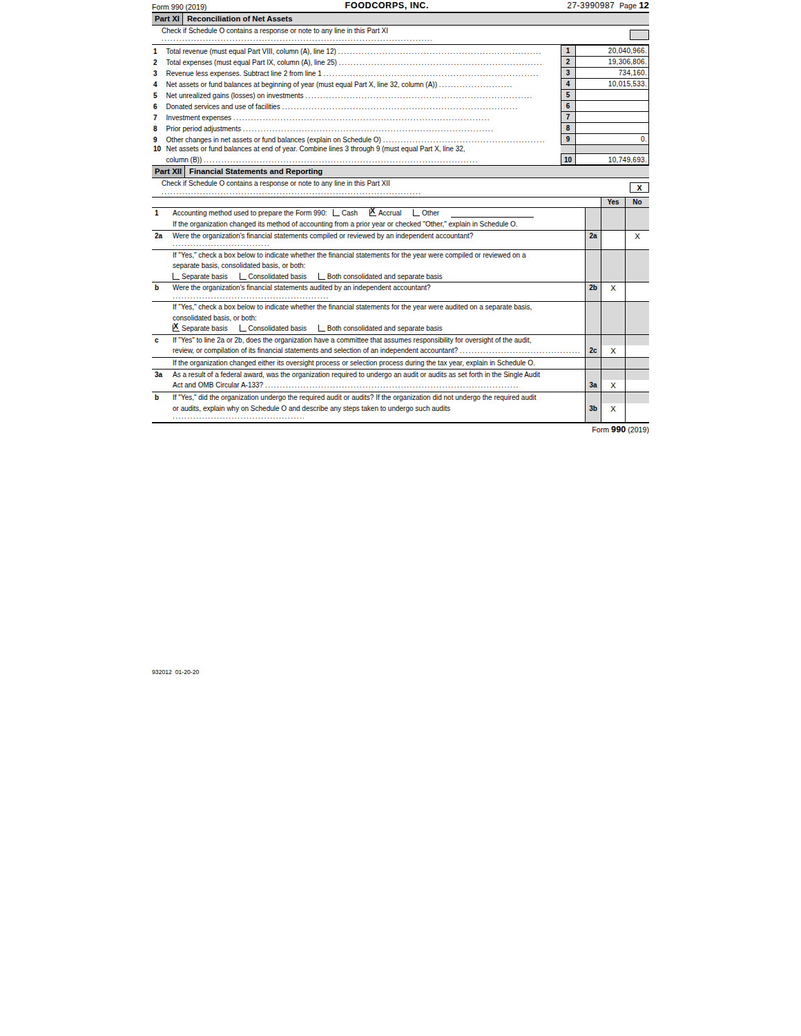Form 990 (2019)
FOODCORPS, INC.
27-3990987 Page 12
Part XI
Reconciliation of Net Assets
Check if Schedule O contains a response or note to any line in this Part XI ..................................................................................................................
| 1 | Total revenue (must equal Part VIII, column (A), line 12) ................................................................................. | 1 | 20,040,966. |
| 2 | Total expenses (must equal Part IX, column (A), line 25) ................................................................................. | 2 | 19,306,806. |
| 3 | Revenue less expenses. Subtract line 2 from line 1 ..................................................................................... | 3 | 734,160. |
| 4 | Net assets or fund balances at beginning of year (must equal Part X, line 32, column (A)) ......................... | 4 | 10,015,533. |
| 5 | Net unrealized gains (losses) on investments ......................................................................................... | 5 | |
| 6 | Donated services and use of facilities ............................................................................................... | 6 | |
| 7 | Investment expenses ......................................................................................................................... | 7 | |
| 8 | Prior period adjustments ....................................................................................................................... | 8 | |
| 9 | Other changes in net assets or fund balances (explain on Schedule O) ....................................................... | 9 | 0. |
| 10 | Net assets or fund balances at end of year. Combine lines 3 through 9 (must equal Part X, line 32, | | |
| | column (B)) ..................................................................................................................................... | 10 | 10,749,693. |
Part XII
Financial Statements and Reporting
Check if Schedule O contains a response or note to any line in this Part XII ................................................................................................................
X
Yes
No
1
Accounting method used to prepare the Form 990: Cash Accrual Other
If the organization changed its method of accounting from a prior year or checked "Other," explain in Schedule O.
2a
Were the organization's financial statements compiled or reviewed by an independent accountant? .................................
2a
X
If "Yes," check a box below to indicate whether the financial statements for the year were compiled or reviewed on a
separate basis, consolidated basis, or both:
Separate basis Consolidated basis Both consolidated and separate basis
b
Were the organization's financial statements audited by an independent accountant? .........................................................
2b
X
If "Yes," check a box below to indicate whether the financial statements for the year were audited on a separate basis,
consolidated basis, or both:
Separate basis Consolidated basis Both consolidated and separate basis
c
If "Yes" to line 2a or 2b, does the organization have a committee that assumes responsibility for oversight of the audit,
review, or compilation of its financial statements and selection of an independent accountant? .........................................
2c
X
If the organization changed either its oversight process or selection process during the tax year, explain in Schedule O.
3a
As a result of a federal award, was the organization required to undergo an audit or audits as set forth in the Single Audit
Act and OMB Circular A-133? .........................................................................................................................................
3a
X
b
If "Yes," did the organization undergo the required audit or audits? If the organization did not undergo the required audit
or audits, explain why on Schedule O and describe any steps taken to undergo such audits .............................................
3b
X
Form 990 (2019)
932012 01-20-20